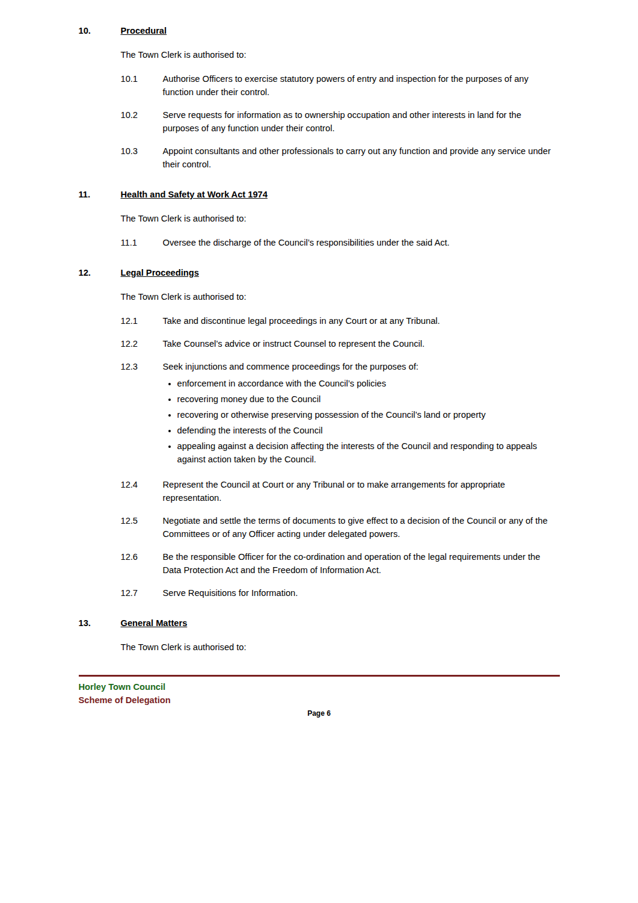10. Procedural
The Town Clerk is authorised to:
10.1 Authorise Officers to exercise statutory powers of entry and inspection for the purposes of any function under their control.
10.2 Serve requests for information as to ownership occupation and other interests in land for the purposes of any function under their control.
10.3 Appoint consultants and other professionals to carry out any function and provide any service under their control.
11. Health and Safety at Work Act 1974
The Town Clerk is authorised to:
11.1 Oversee the discharge of the Council’s responsibilities under the said Act.
12. Legal Proceedings
The Town Clerk is authorised to:
12.1 Take and discontinue legal proceedings in any Court or at any Tribunal.
12.2 Take Counsel’s advice or instruct Counsel to represent the Council.
12.3 Seek injunctions and commence proceedings for the purposes of:
enforcement in accordance with the Council’s policies
recovering money due to the Council
recovering or otherwise preserving possession of the Council’s land or property
defending the interests of the Council
appealing against a decision affecting the interests of the Council and responding to appeals against action taken by the Council.
12.4 Represent the Council at Court or any Tribunal or to make arrangements for appropriate representation.
12.5 Negotiate and settle the terms of documents to give effect to a decision of the Council or any of the Committees or of any Officer acting under delegated powers.
12.6 Be the responsible Officer for the co-ordination and operation of the legal requirements under the Data Protection Act and the Freedom of Information Act.
12.7 Serve Requisitions for Information.
13. General Matters
The Town Clerk is authorised to:
Horley Town Council
Scheme of Delegation
Page 6